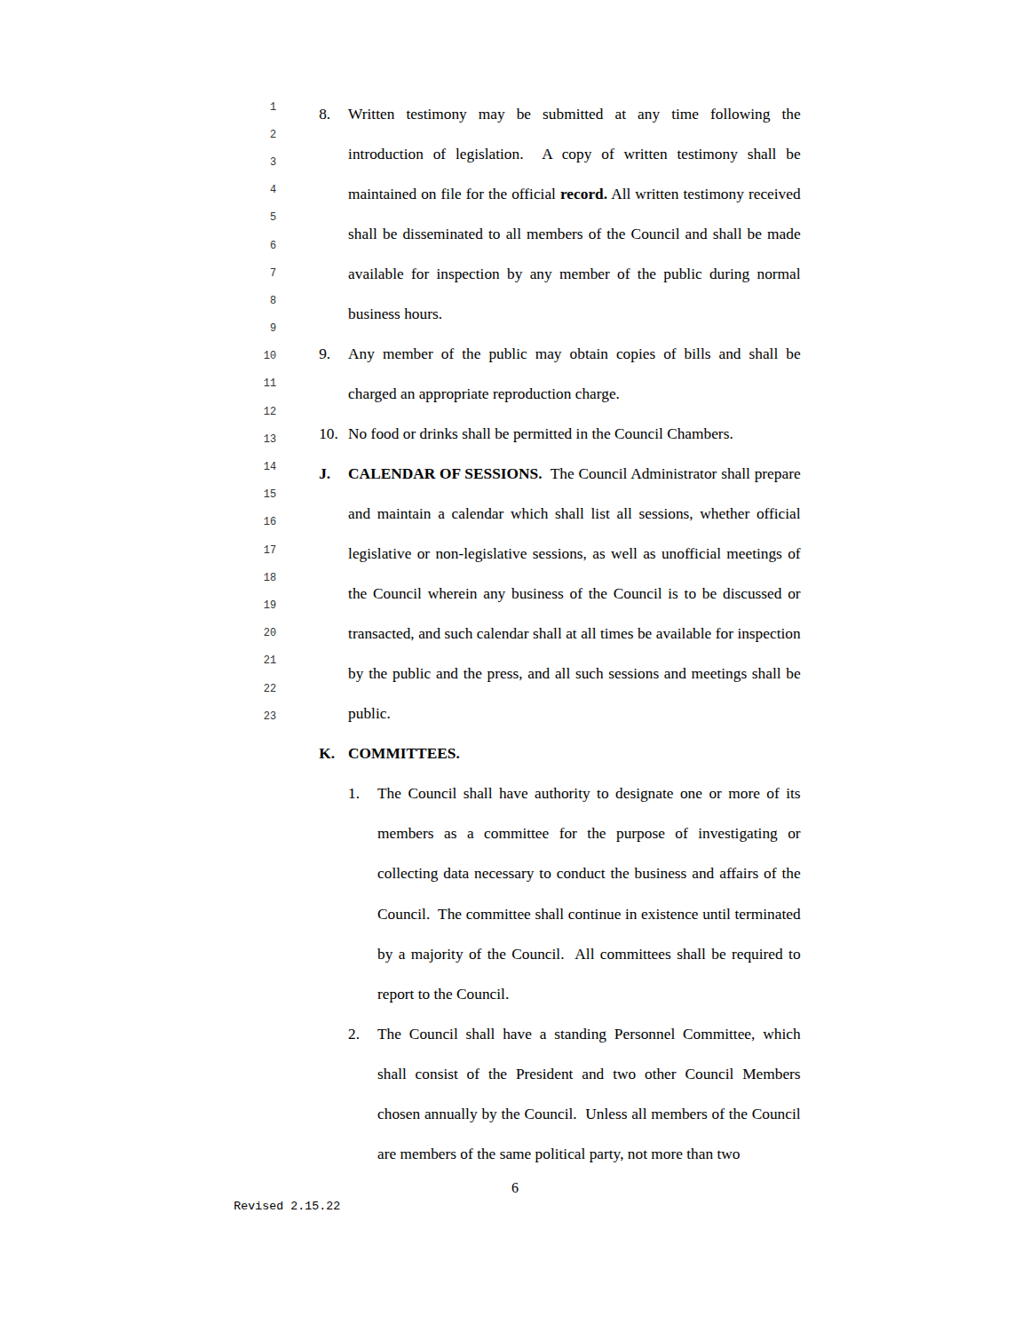1
2
3
4
5
6
7
8
9
10
11
12
13
14
15
16
17
18
19
20
21
22
23
8.
Written testimony may be submitted at any time following the introduction of legislation. A copy of written testimony shall be maintained on file for the official record. All written testimony received shall be disseminated to all members of the Council and shall be made available for inspection by any member of the public during normal business hours.
9.
Any member of the public may obtain copies of bills and shall be charged an appropriate reproduction charge.
10.
No food or drinks shall be permitted in the Council Chambers.
J.
CALENDAR OF SESSIONS. The Council Administrator shall prepare and maintain a calendar which shall list all sessions, whether official legislative or non-legislative sessions, as well as unofficial meetings of the Council wherein any business of the Council is to be discussed or transacted, and such calendar shall at all times be available for inspection by the public and the press, and all such sessions and meetings shall be public.
K.
COMMITTEES.
1.
The Council shall have authority to designate one or more of its members as a committee for the purpose of investigating or collecting data necessary to conduct the business and affairs of the Council. The committee shall continue in existence until terminated by a majority of the Council. All committees shall be required to report to the Council.
2.
The Council shall have a standing Personnel Committee, which shall consist of the President and two other Council Members chosen annually by the Council. Unless all members of the Council are members of the same political party, not more than two
6
Revised 2.15.22